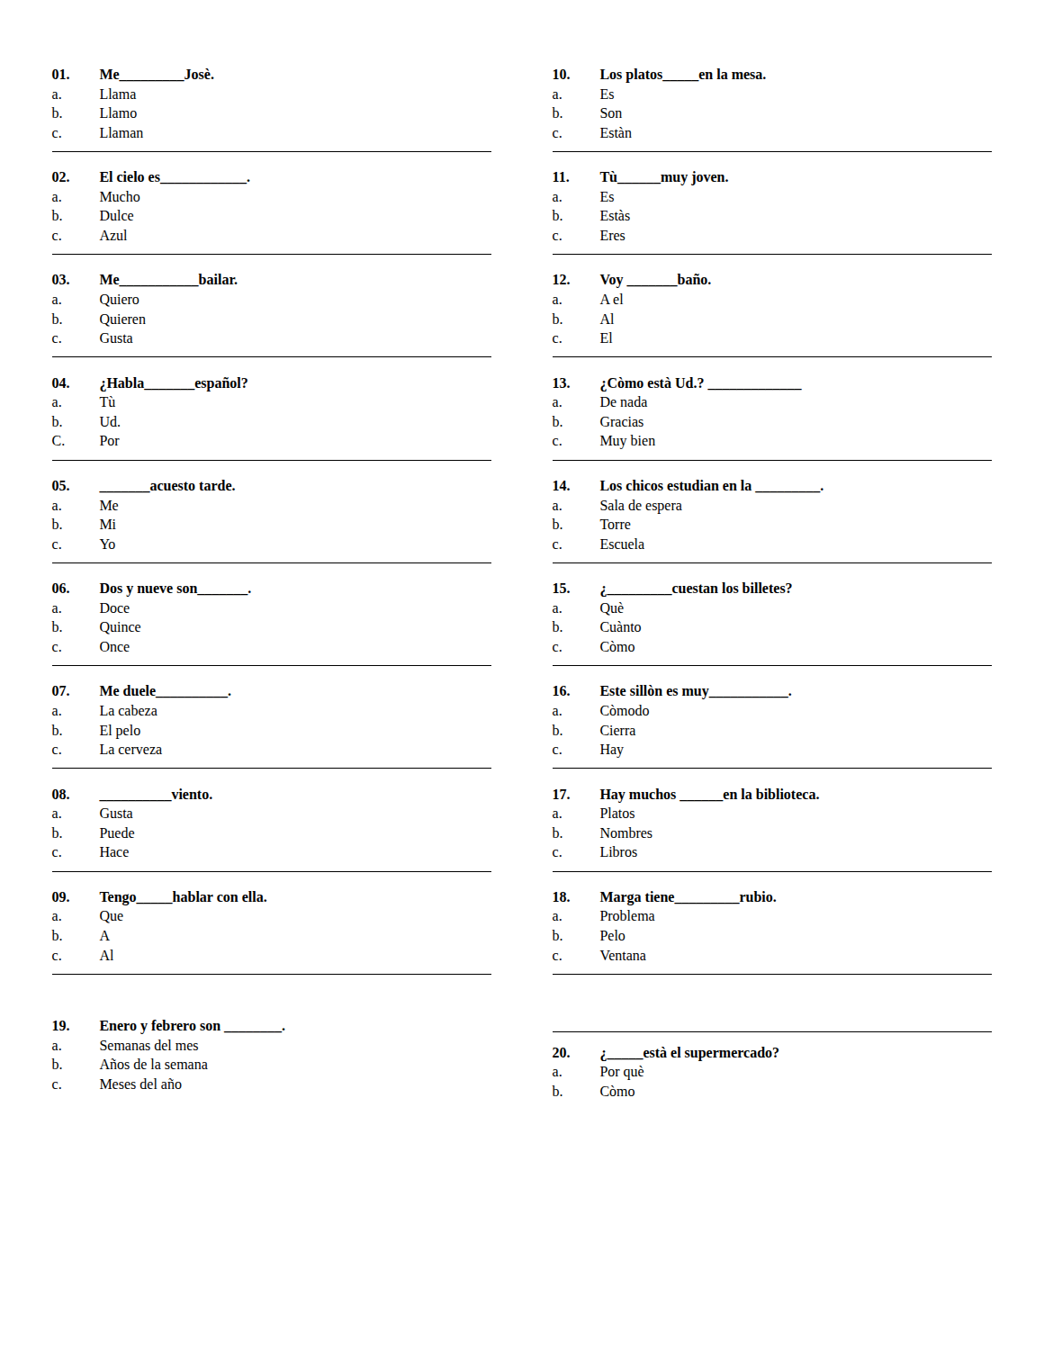| 01. Me_________Josè. a. Llama b. Llamo c. Llaman 02. El cielo es____________. a. Mucho b. Dulce c. Azul 03. Me___________bailar. a. Quiero b. Quieren c. Gusta 04. ¿Habla_______español? a. Tù b. Ud. C. Por 05. _______acuesto tarde. a. Me b. Mi c. Yo 06. Dos y nueve son_______. a. Doce b. Quince c. Once 07. Me duele__________. a. La cabeza b. El pelo c. La cerveza 08. __________viento. a. Gusta b. Puede c. Hace 09. Tengo_____hablar con ella. a. Que b. A c. Al | 10. Los platos_____en la mesa. a. Es b. Son c. Estàn 11. Tù______muy joven. a. Es b. Estàs c. Eres 12. Voy _______baño. a. A el b. Al c. El 13. ¿Còmo està Ud.? _____________ a. De nada b. Gracias c. Muy bien 14. Los chicos estudian en la _________. a. Sala de espera b. Torre c. Escuela 15. ¿_________cuestan los billetes? a. Què b. Cuànto c. Còmo 16. Este sillòn es muy___________. a. Còmodo b. Cierra c. Hay 17. Hay muchos ______en la biblioteca. a. Platos b. Nombres c. Libros 18. Marga tiene_________rubio. a. Problema b. Pelo c. Ventana |
| 19. Enero y febrero son ________. a. Semanas del mes b. Años de la semana c. Meses del año | 20. ¿_____està el supermercado? a. Por què b. Còmo |